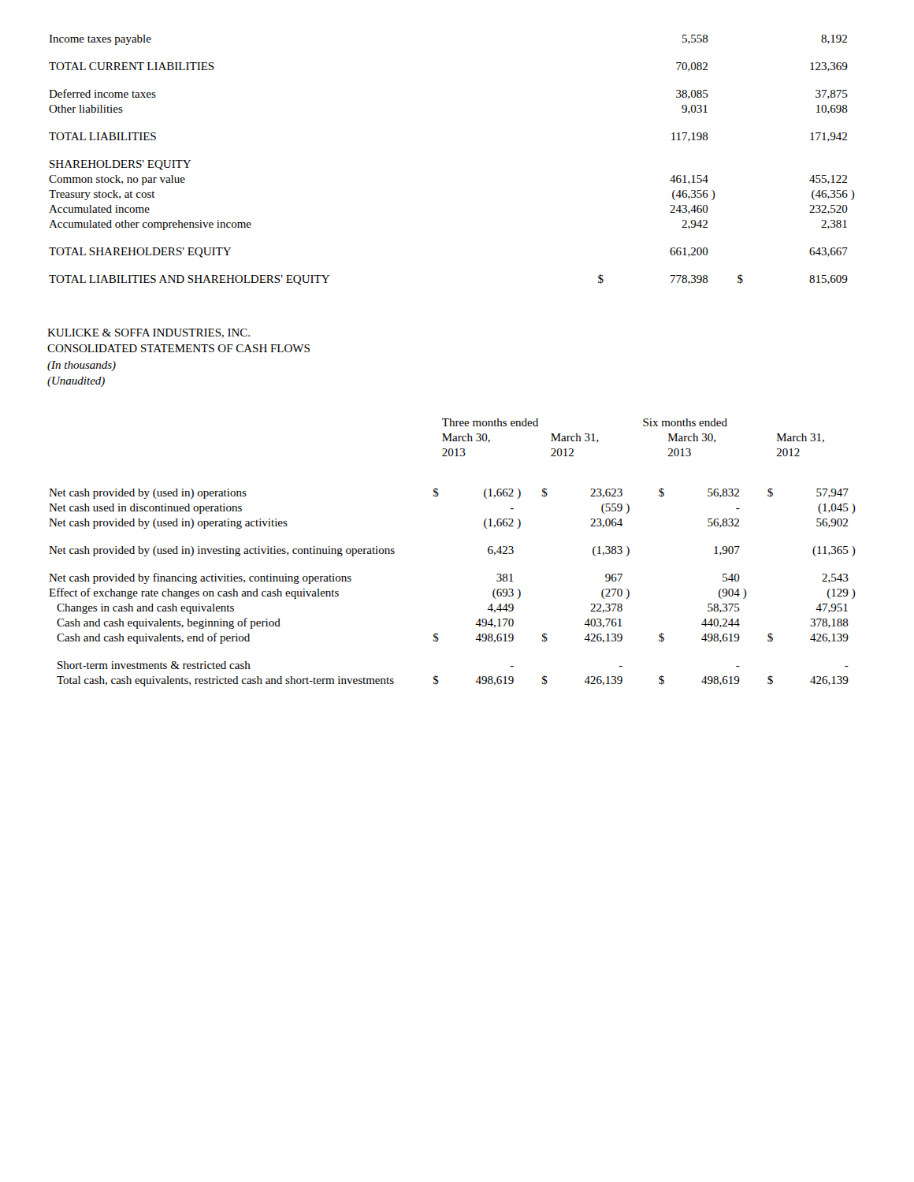| Income taxes payable | | 5,558 | | | 8,192 | |
| TOTAL CURRENT LIABILITIES | | 70,082 | | | 123,369 | |
| Deferred income taxes | | 38,085 | | | 37,875 | |
| Other liabilities | | 9,031 | | | 10,698 | |
| TOTAL LIABILITIES | | 117,198 | | | 171,942 | |
| SHAREHOLDERS' EQUITY | | | | | | |
| Common stock, no par value | | 461,154 | | | 455,122 | |
| Treasury stock, at cost | | (46,356 | ) | | (46,356 | ) |
| Accumulated income | | 243,460 | | | 232,520 | |
| Accumulated other comprehensive income | | 2,942 | | | 2,381 | |
| TOTAL SHAREHOLDERS' EQUITY | | 661,200 | | | 643,667 | |
| TOTAL LIABILITIES AND SHAREHOLDERS' EQUITY | $ | 778,398 | | $ | 815,609 | |
KULICKE & SOFFA INDUSTRIES, INC.
CONSOLIDATED STATEMENTS OF CASH FLOWS
(In thousands)
(Unaudited)
| | | Three months ended | Six months ended |
| | | March 30, | | March 31, | | March 30, | | March 31, |
| | | 2013 | | 2012 | | 2013 | | 2012 |
| Net cash provided by (used in) operations | $ | (1,662 | ) | $ | 23,623 | | $ | 56,832 | | $ | 57,947 | |
| Net cash used in discontinued operations | | - | | | (559 | ) | | - | | | (1,045 | ) |
| Net cash provided by (used in) operating activities | | (1,662 | ) | | 23,064 | | | 56,832 | | | 56,902 | |
| Net cash provided by (used in) investing activities, continuing operations | | 6,423 | | | (1,383 | ) | | 1,907 | | | (11,365 | ) |
| Net cash provided by financing activities, continuing operations | | 381 | | | 967 | | | 540 | | | 2,543 | |
| Effect of exchange rate changes on cash and cash equivalents | | (693 | ) | | (270 | ) | | (904 | ) | | (129 | ) |
| Changes in cash and cash equivalents | | 4,449 | | | 22,378 | | | 58,375 | | | 47,951 | |
| Cash and cash equivalents, beginning of period | | 494,170 | | | 403,761 | | | 440,244 | | | 378,188 | |
| Cash and cash equivalents, end of period | $ | 498,619 | | $ | 426,139 | | $ | 498,619 | | $ | 426,139 | |
| Short-term investments & restricted cash | | - | | | - | | | - | | | - | |
| Total cash, cash equivalents, restricted cash and short-term investments | $ | 498,619 | | $ | 426,139 | | $ | 498,619 | | $ | 426,139 | |